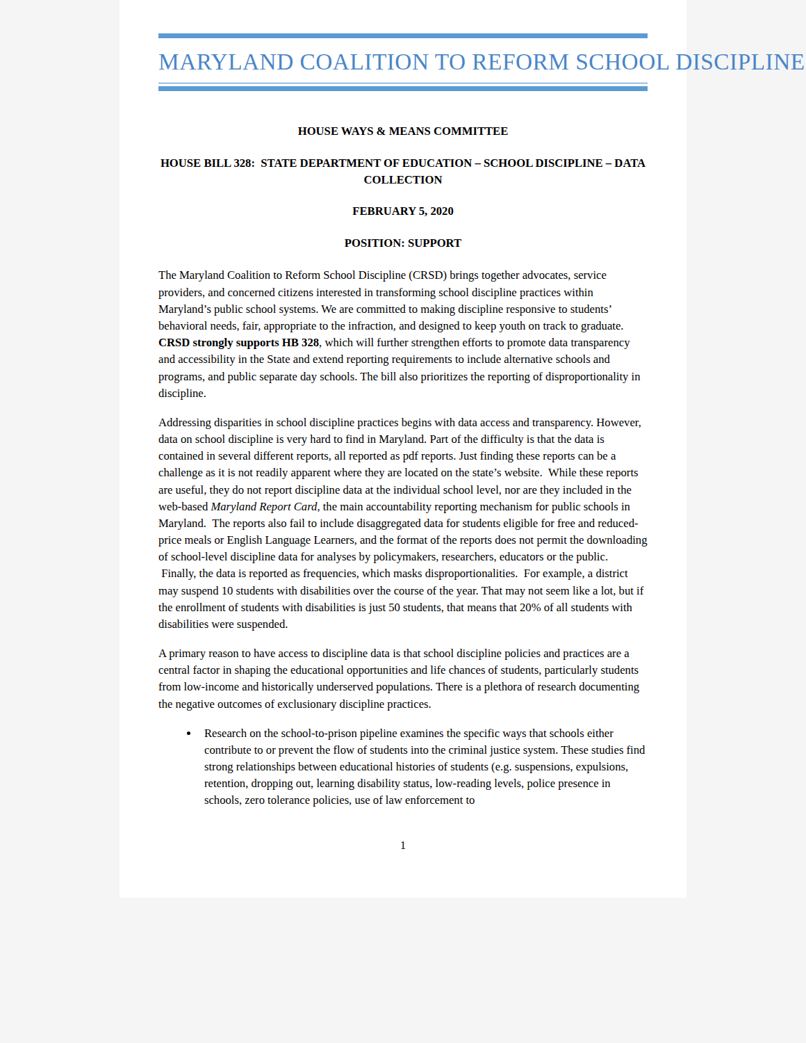MARYLAND COALITION TO REFORM SCHOOL DISCIPLINE
HOUSE WAYS & MEANS COMMITTEE
HOUSE BILL 328: STATE DEPARTMENT OF EDUCATION – SCHOOL DISCIPLINE – DATA COLLECTION
FEBRUARY 5, 2020
POSITION: SUPPORT
The Maryland Coalition to Reform School Discipline (CRSD) brings together advocates, service providers, and concerned citizens interested in transforming school discipline practices within Maryland’s public school systems. We are committed to making discipline responsive to students’ behavioral needs, fair, appropriate to the infraction, and designed to keep youth on track to graduate. CRSD strongly supports HB 328, which will further strengthen efforts to promote data transparency and accessibility in the State and extend reporting requirements to include alternative schools and programs, and public separate day schools. The bill also prioritizes the reporting of disproportionality in discipline.
Addressing disparities in school discipline practices begins with data access and transparency. However, data on school discipline is very hard to find in Maryland. Part of the difficulty is that the data is contained in several different reports, all reported as pdf reports. Just finding these reports can be a challenge as it is not readily apparent where they are located on the state’s website. While these reports are useful, they do not report discipline data at the individual school level, nor are they included in the web-based Maryland Report Card, the main accountability reporting mechanism for public schools in Maryland. The reports also fail to include disaggregated data for students eligible for free and reduced-price meals or English Language Learners, and the format of the reports does not permit the downloading of school-level discipline data for analyses by policymakers, researchers, educators or the public. Finally, the data is reported as frequencies, which masks disproportionalities. For example, a district may suspend 10 students with disabilities over the course of the year. That may not seem like a lot, but if the enrollment of students with disabilities is just 50 students, that means that 20% of all students with disabilities were suspended.
A primary reason to have access to discipline data is that school discipline policies and practices are a central factor in shaping the educational opportunities and life chances of students, particularly students from low-income and historically underserved populations. There is a plethora of research documenting the negative outcomes of exclusionary discipline practices.
Research on the school-to-prison pipeline examines the specific ways that schools either contribute to or prevent the flow of students into the criminal justice system. These studies find strong relationships between educational histories of students (e.g. suspensions, expulsions, retention, dropping out, learning disability status, low-reading levels, police presence in schools, zero tolerance policies, use of law enforcement to
1